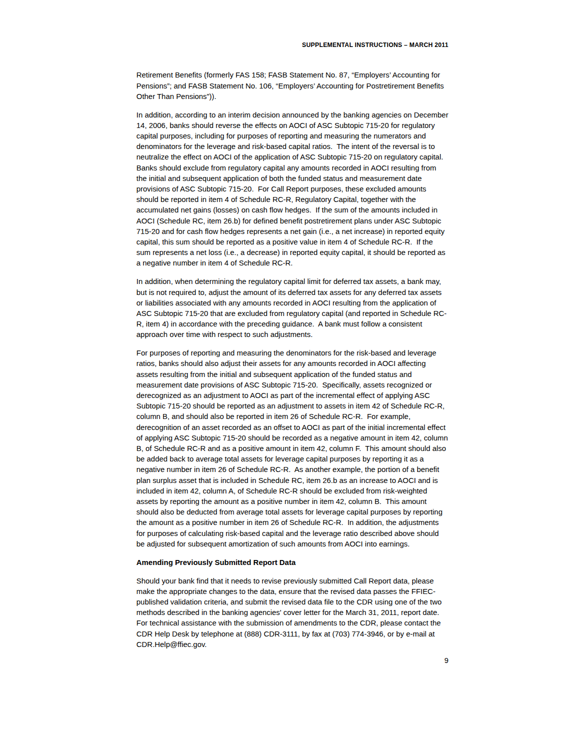SUPPLEMENTAL INSTRUCTIONS – MARCH 2011
Retirement Benefits (formerly FAS 158; FASB Statement No. 87, “Employers’ Accounting for Pensions”; and FASB Statement No. 106, “Employers’ Accounting for Postretirement Benefits Other Than Pensions”)).
In addition, according to an interim decision announced by the banking agencies on December 14, 2006, banks should reverse the effects on AOCI of ASC Subtopic 715-20 for regulatory capital purposes, including for purposes of reporting and measuring the numerators and denominators for the leverage and risk-based capital ratios. The intent of the reversal is to neutralize the effect on AOCI of the application of ASC Subtopic 715-20 on regulatory capital. Banks should exclude from regulatory capital any amounts recorded in AOCI resulting from the initial and subsequent application of both the funded status and measurement date provisions of ASC Subtopic 715-20. For Call Report purposes, these excluded amounts should be reported in item 4 of Schedule RC-R, Regulatory Capital, together with the accumulated net gains (losses) on cash flow hedges. If the sum of the amounts included in AOCI (Schedule RC, item 26.b) for defined benefit postretirement plans under ASC Subtopic 715-20 and for cash flow hedges represents a net gain (i.e., a net increase) in reported equity capital, this sum should be reported as a positive value in item 4 of Schedule RC-R. If the sum represents a net loss (i.e., a decrease) in reported equity capital, it should be reported as a negative number in item 4 of Schedule RC-R.
In addition, when determining the regulatory capital limit for deferred tax assets, a bank may, but is not required to, adjust the amount of its deferred tax assets for any deferred tax assets or liabilities associated with any amounts recorded in AOCI resulting from the application of ASC Subtopic 715-20 that are excluded from regulatory capital (and reported in Schedule RC-R, item 4) in accordance with the preceding guidance. A bank must follow a consistent approach over time with respect to such adjustments.
For purposes of reporting and measuring the denominators for the risk-based and leverage ratios, banks should also adjust their assets for any amounts recorded in AOCI affecting assets resulting from the initial and subsequent application of the funded status and measurement date provisions of ASC Subtopic 715-20. Specifically, assets recognized or derecognized as an adjustment to AOCI as part of the incremental effect of applying ASC Subtopic 715-20 should be reported as an adjustment to assets in item 42 of Schedule RC-R, column B, and should also be reported in item 26 of Schedule RC-R. For example, derecognition of an asset recorded as an offset to AOCI as part of the initial incremental effect of applying ASC Subtopic 715-20 should be recorded as a negative amount in item 42, column B, of Schedule RC-R and as a positive amount in item 42, column F. This amount should also be added back to average total assets for leverage capital purposes by reporting it as a negative number in item 26 of Schedule RC-R. As another example, the portion of a benefit plan surplus asset that is included in Schedule RC, item 26.b as an increase to AOCI and is included in item 42, column A, of Schedule RC-R should be excluded from risk-weighted assets by reporting the amount as a positive number in item 42, column B. This amount should also be deducted from average total assets for leverage capital purposes by reporting the amount as a positive number in item 26 of Schedule RC-R. In addition, the adjustments for purposes of calculating risk-based capital and the leverage ratio described above should be adjusted for subsequent amortization of such amounts from AOCI into earnings.
Amending Previously Submitted Report Data
Should your bank find that it needs to revise previously submitted Call Report data, please make the appropriate changes to the data, ensure that the revised data passes the FFIEC-published validation criteria, and submit the revised data file to the CDR using one of the two methods described in the banking agencies' cover letter for the March 31, 2011, report date. For technical assistance with the submission of amendments to the CDR, please contact the CDR Help Desk by telephone at (888) CDR-3111, by fax at (703) 774-3946, or by e-mail at CDR.Help@ffiec.gov.
9